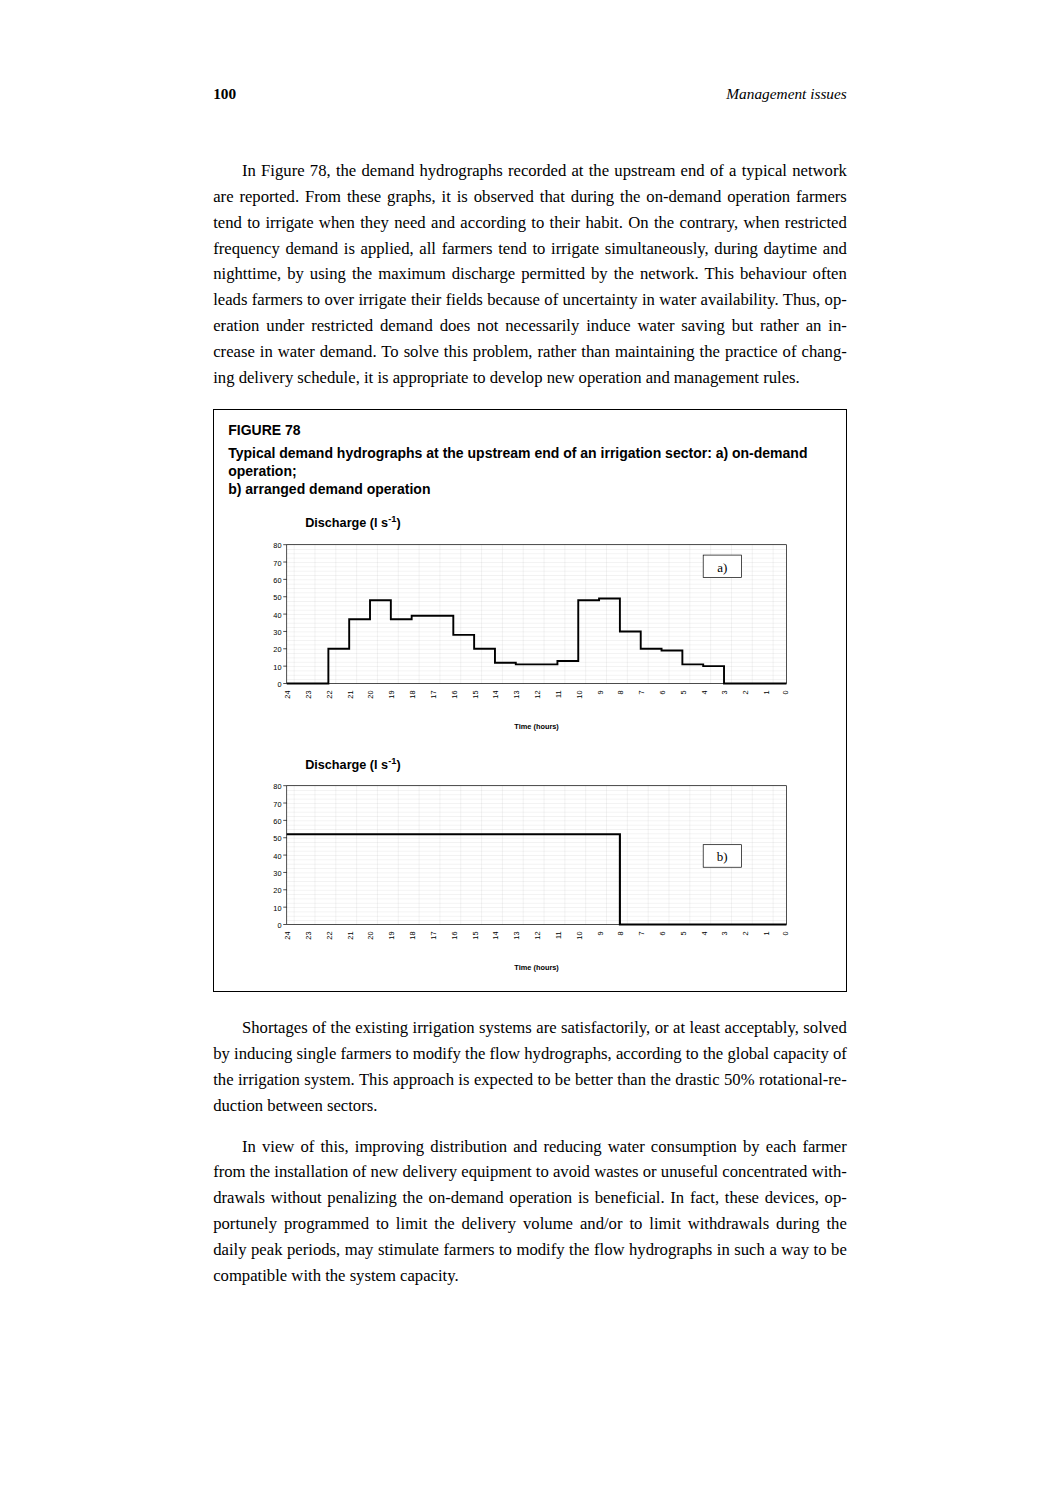100 Management issues
In Figure 78, the demand hydrographs recorded at the upstream end of a typical network are reported. From these graphs, it is observed that during the on-demand operation farmers tend to irrigate when they need and according to their habit. On the contrary, when restricted frequency demand is applied, all farmers tend to irrigate simultaneously, during daytime and nighttime, by using the maximum discharge permitted by the network. This behaviour often leads farmers to over irrigate their fields because of uncertainty in water availability. Thus, operation under restricted demand does not necessarily induce water saving but rather an increase in water demand. To solve this problem, rather than maintaining the practice of changing delivery schedule, it is appropriate to develop new operation and management rules.
FIGURE 78
Typical demand hydrographs at the upstream end of an irrigation sector: a) on-demand operation;
b) arranged demand operation
Discharge (l s-1)
80 70 60 50 40 30 20 10 0 a) 24 23 22 21 20 19 18 17 16 15 14 13 12 11 10 9 8 7 6 5 4 3 2 1 0 Time (hours)
Discharge (l s-1)
80 70 60 50 40 30 20 10 0 b) 24 23 22 21 20 19 18 17 16 15 14 13 12 11 10 9 8 7 6 5 4 3 2 1 0 Time (hours)
Shortages of the existing irrigation systems are satisfactorily, or at least acceptably, solved by inducing single farmers to modify the flow hydrographs, according to the global capacity of the irrigation system. This approach is expected to be better than the drastic 50% rotational-reduction between sectors.
In view of this, improving distribution and reducing water consumption by each farmer from the installation of new delivery equipment to avoid wastes or unuseful concentrated withdrawals without penalizing the on-demand operation is beneficial. In fact, these devices, opportunely programmed to limit the delivery volume and/or to limit withdrawals during the daily peak periods, may stimulate farmers to modify the flow hydrographs in such a way to be compatible with the system capacity.